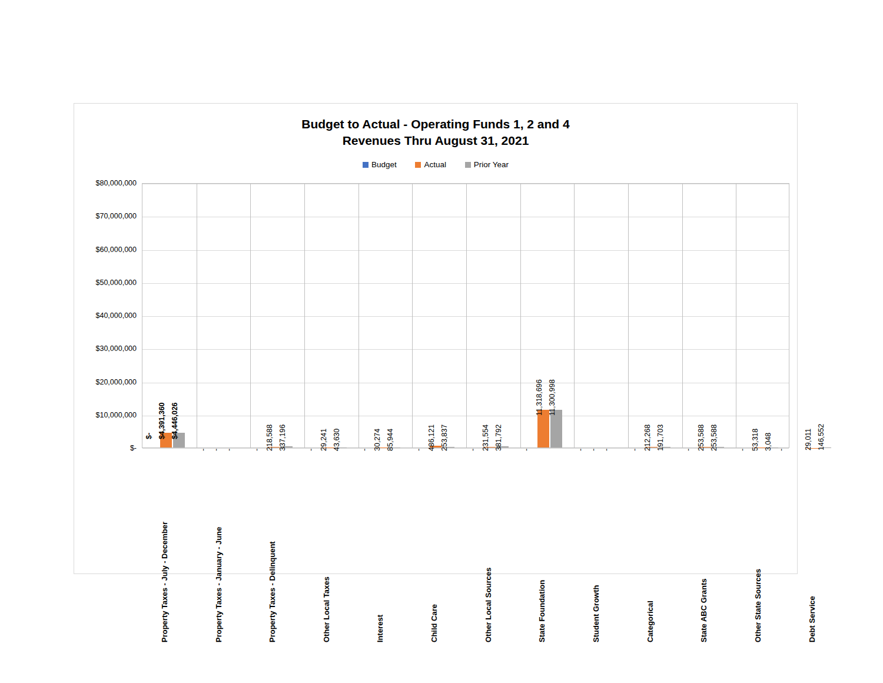Budget to Actual - Operating Funds 1, 2 and 4
Revenues Thru August 31, 2021
Budget Actual Prior Year
$80,000,000
$70,000,000
$60,000,000
$50,000,000
$40,000,000
$30,000,000
$20,000,000
$10,000,000
$-
$-
$4,391,360
$4,446,026
-
-
-
-
218,588
337,196
-
29,241
43,630
-
30,274
85,944
-
486,121
253,837
-
231,554
381,792
-
11,318,696
11,300,998
-
-
-
-
212,268
191,703
-
253,588
253,588
-
53,318
3,048
-
Property Taxes - July - December
Property Taxes - January - June
Property Taxes - Delinquent
Other Local Taxes
Interest
Child Care
Other Local Sources
State Foundation
Student Growth
Categorical
State ABC Grants
Other State Sources
Debt Service
29,011
146,552